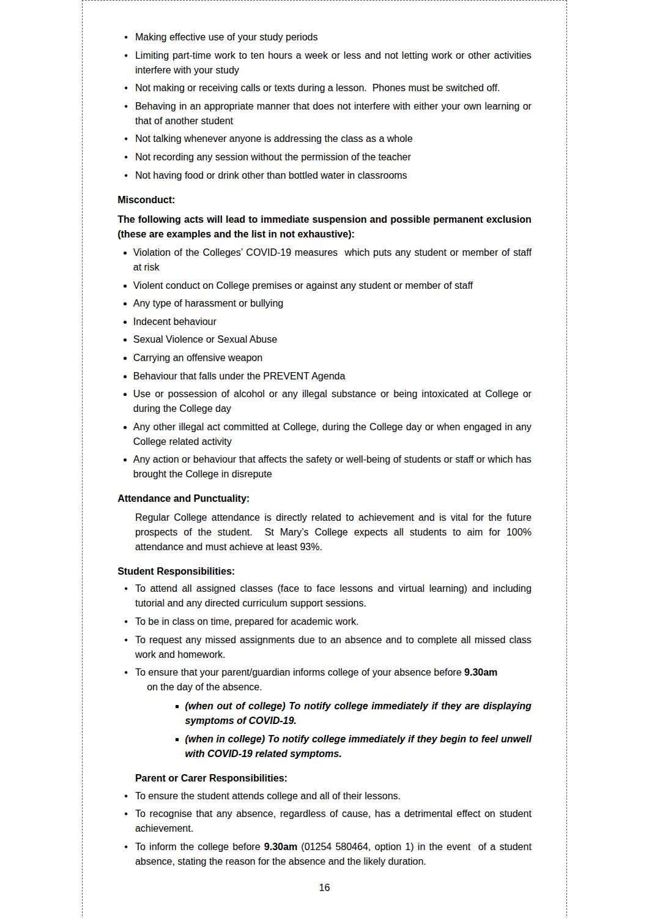Making effective use of your study periods
Limiting part-time work to ten hours a week or less and not letting work or other activities interfere with your study
Not making or receiving calls or texts during a lesson. Phones must be switched off.
Behaving in an appropriate manner that does not interfere with either your own learning or that of another student
Not talking whenever anyone is addressing the class as a whole
Not recording any session without the permission of the teacher
Not having food or drink other than bottled water in classrooms
Misconduct:
The following acts will lead to immediate suspension and possible permanent exclusion (these are examples and the list in not exhaustive):
Violation of the Colleges’ COVID-19 measures which puts any student or member of staff at risk
Violent conduct on College premises or against any student or member of staff
Any type of harassment or bullying
Indecent behaviour
Sexual Violence or Sexual Abuse
Carrying an offensive weapon
Behaviour that falls under the PREVENT Agenda
Use or possession of alcohol or any illegal substance or being intoxicated at College or during the College day
Any other illegal act committed at College, during the College day or when engaged in any College related activity
Any action or behaviour that affects the safety or well-being of students or staff or which has brought the College in disrepute
Attendance and Punctuality:
Regular College attendance is directly related to achievement and is vital for the future prospects of the student. St Mary’s College expects all students to aim for 100% attendance and must achieve at least 93%.
Student Responsibilities:
To attend all assigned classes (face to face lessons and virtual learning) and including tutorial and any directed curriculum support sessions.
To be in class on time, prepared for academic work.
To request any missed assignments due to an absence and to complete all missed class work and homework.
To ensure that your parent/guardian informs college of your absence before 9.30am
on the day of the absence.
(when out of college) To notify college immediately if they are displaying symptoms of COVID-19.
(when in college) To notify college immediately if they begin to feel unwell with COVID-19 related symptoms.
Parent or Carer Responsibilities:
To ensure the student attends college and all of their lessons.
To recognise that any absence, regardless of cause, has a detrimental effect on student achievement.
To inform the college before 9.30am (01254 580464, option 1) in the event of a student absence, stating the reason for the absence and the likely duration.
16